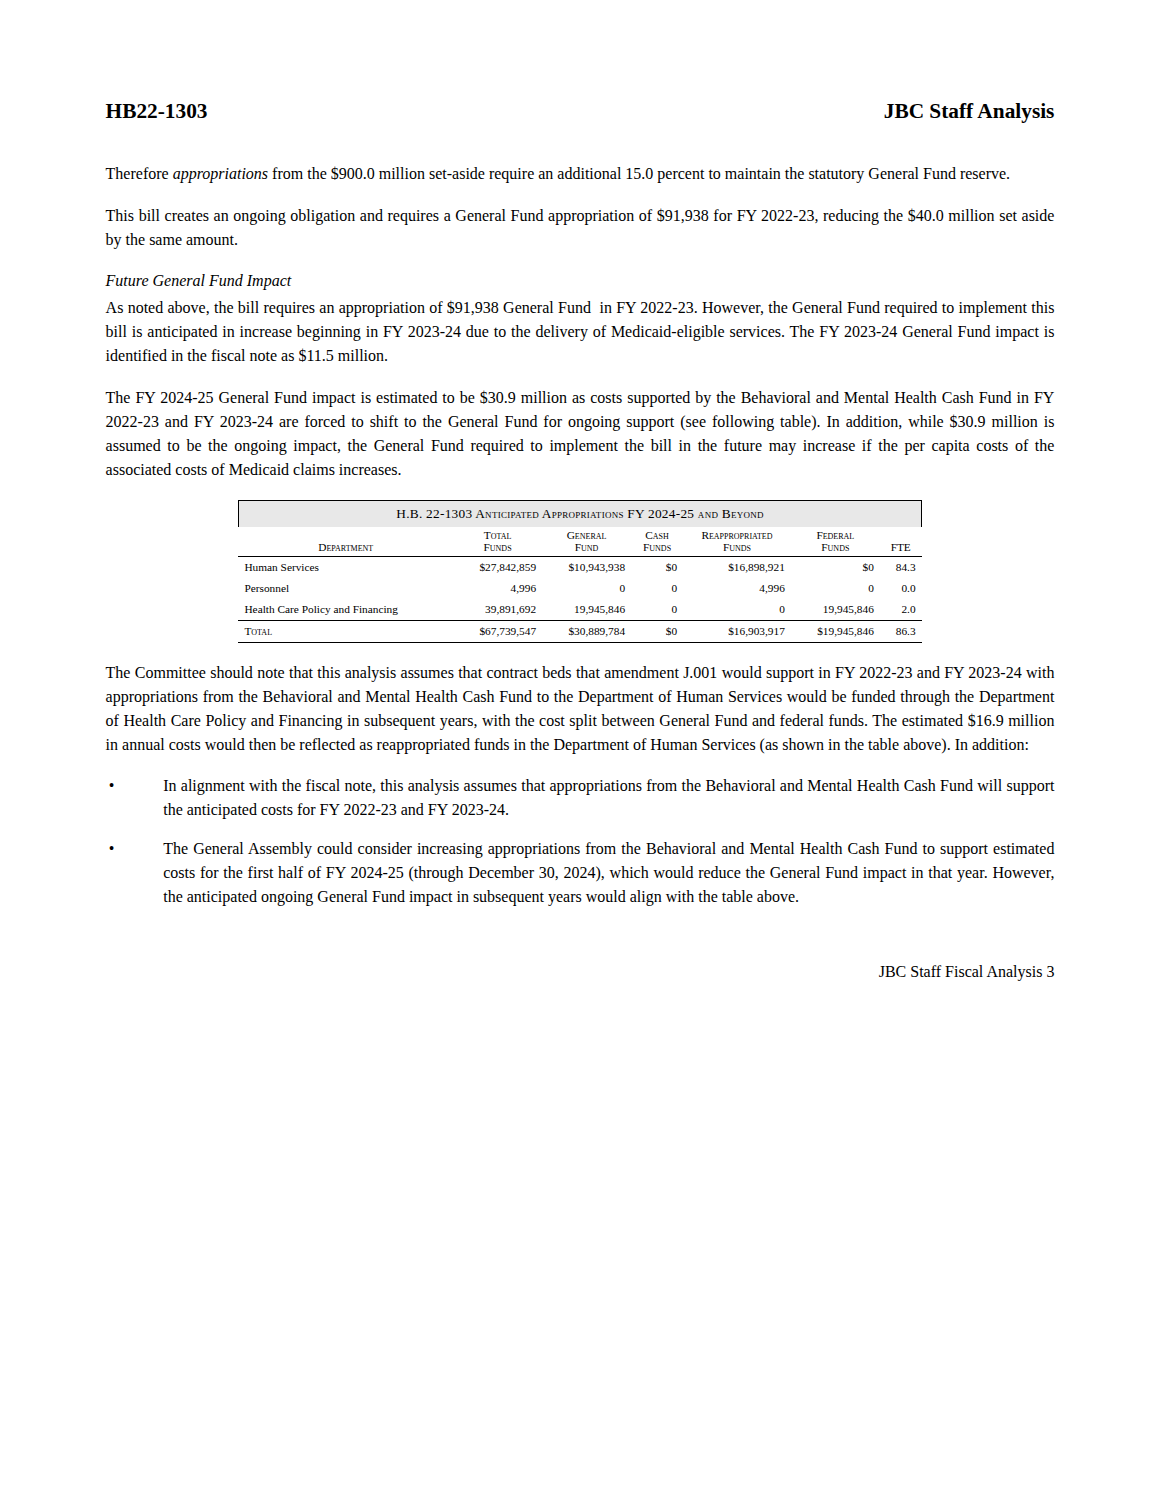HB22-1303
JBC Staff Analysis
Therefore appropriations from the $900.0 million set-aside require an additional 15.0 percent to maintain the statutory General Fund reserve.
This bill creates an ongoing obligation and requires a General Fund appropriation of $91,938 for FY 2022-23, reducing the $40.0 million set aside by the same amount.
Future General Fund Impact
As noted above, the bill requires an appropriation of $91,938 General Fund in FY 2022-23. However, the General Fund required to implement this bill is anticipated in increase beginning in FY 2023-24 due to the delivery of Medicaid-eligible services. The FY 2023-24 General Fund impact is identified in the fiscal note as $11.5 million.
The FY 2024-25 General Fund impact is estimated to be $30.9 million as costs supported by the Behavioral and Mental Health Cash Fund in FY 2022-23 and FY 2023-24 are forced to shift to the General Fund for ongoing support (see following table). In addition, while $30.9 million is assumed to be the ongoing impact, the General Fund required to implement the bill in the future may increase if the per capita costs of the associated costs of Medicaid claims increases.
H.B. 22-1303 Anticipated Appropriations FY 2024-25 and Beyond
| Department | Total Funds | General Fund | Cash Funds | Reappropriated Funds | Federal Funds | FTE |
| --- | --- | --- | --- | --- | --- | --- |
| Human Services | $27,842,859 | $10,943,938 | $0 | $16,898,921 | $0 | 84.3 |
| Personnel | 4,996 | 0 | 0 | 4,996 | 0 | 0.0 |
| Health Care Policy and Financing | 39,891,692 | 19,945,846 | 0 | 0 | 19,945,846 | 2.0 |
| Total | $67,739,547 | $30,889,784 | $0 | $16,903,917 | $19,945,846 | 86.3 |
The Committee should note that this analysis assumes that contract beds that amendment J.001 would support in FY 2022-23 and FY 2023-24 with appropriations from the Behavioral and Mental Health Cash Fund to the Department of Human Services would be funded through the Department of Health Care Policy and Financing in subsequent years, with the cost split between General Fund and federal funds. The estimated $16.9 million in annual costs would then be reflected as reappropriated funds in the Department of Human Services (as shown in the table above). In addition:
In alignment with the fiscal note, this analysis assumes that appropriations from the Behavioral and Mental Health Cash Fund will support the anticipated costs for FY 2022-23 and FY 2023-24.
The General Assembly could consider increasing appropriations from the Behavioral and Mental Health Cash Fund to support estimated costs for the first half of FY 2024-25 (through December 30, 2024), which would reduce the General Fund impact in that year. However, the anticipated ongoing General Fund impact in subsequent years would align with the table above.
JBC Staff Fiscal Analysis 3